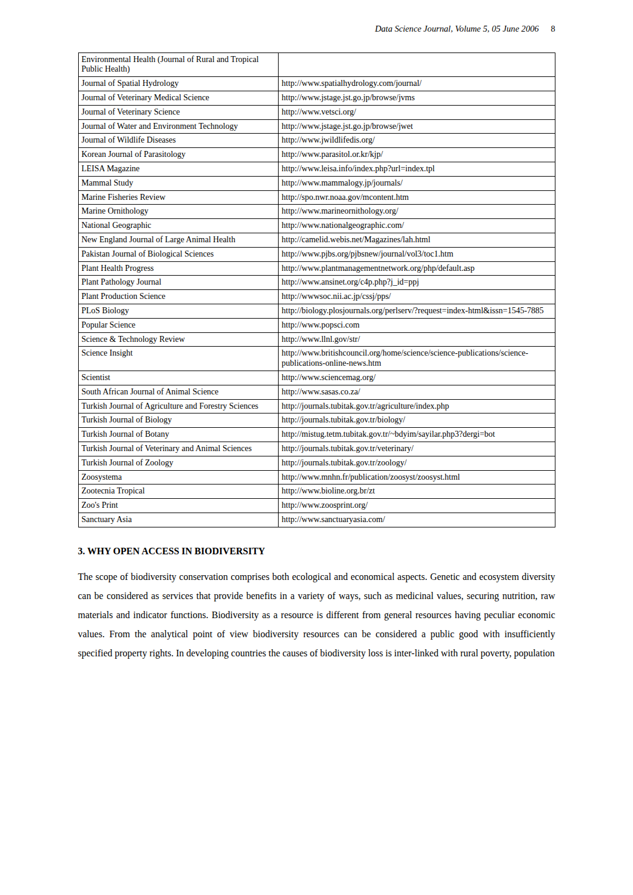Data Science Journal, Volume 5, 05 June 20068
| Environmental Health (Journal of Rural and Tropical Public Health) | |
| Journal of Spatial Hydrology | http://www.spatialhydrology.com/journal/ |
| Journal of Veterinary Medical Science | http://www.jstage.jst.go.jp/browse/jvms |
| Journal of Veterinary Science | http://www.vetsci.org/ |
| Journal of Water and Environment Technology | http://www.jstage.jst.go.jp/browse/jwet |
| Journal of Wildlife Diseases | http://www.jwildlifedis.org/ |
| Korean Journal of Parasitology | http://www.parasitol.or.kr/kjp/ |
| LEISA Magazine | http://www.leisa.info/index.php?url=index.tpl |
| Mammal Study | http://www.mammalogy.jp/journals/ |
| Marine Fisheries Review | http://spo.nwr.noaa.gov/mcontent.htm |
| Marine Ornithology | http://www.marineornithology.org/ |
| National Geographic | http://www.nationalgeographic.com/ |
| New England Journal of Large Animal Health | http://camelid.webis.net/Magazines/lah.html |
| Pakistan Journal of Biological Sciences | http://www.pjbs.org/pjbsnew/journal/vol3/toc1.htm |
| Plant Health Progress | http://www.plantmanagementnetwork.org/php/default.asp |
| Plant Pathology Journal | http://www.ansinet.org/c4p.php?j_id=ppj |
| Plant Production Science | http://wwwsoc.nii.ac.jp/cssj/pps/ |
| PLoS Biology | http://biology.plosjournals.org/perlserv/?request=index-html&issn=1545-7885 |
| Popular Science | http://www.popsci.com |
| Science & Technology Review | http://www.llnl.gov/str/ |
| Science Insight | http://www.britishcouncil.org/home/science/science-publications/science-publications-online-news.htm |
| Scientist | http://www.sciencemag.org/ |
| South African Journal of Animal Science | http://www.sasas.co.za/ |
| Turkish Journal of Agriculture and Forestry Sciences | http://journals.tubitak.gov.tr/agriculture/index.php |
| Turkish Journal of Biology | http://journals.tubitak.gov.tr/biology/ |
| Turkish Journal of Botany | http://mistug.tetm.tubitak.gov.tr/~bdyim/sayilar.php3?dergi=bot |
| Turkish Journal of Veterinary and Animal Sciences | http://journals.tubitak.gov.tr/veterinary/ |
| Turkish Journal of Zoology | http://journals.tubitak.gov.tr/zoology/ |
| Zoosystema | http://www.mnhn.fr/publication/zoosyst/zoosyst.html |
| Zootecnia Tropical | http://www.bioline.org.br/zt |
| Zoo's Print | http://www.zoosprint.org/ |
| Sanctuary Asia | http://www.sanctuaryasia.com/ |
3. WHY OPEN ACCESS IN BIODIVERSITY
The scope of biodiversity conservation comprises both ecological and economical aspects. Genetic and ecosystem diversity can be considered as services that provide benefits in a variety of ways, such as medicinal values, securing nutrition, raw materials and indicator functions. Biodiversity as a resource is different from general resources having peculiar economic values. From the analytical point of view biodiversity resources can be considered a public good with insufficiently specified property rights. In developing countries the causes of biodiversity loss is inter-linked with rural poverty, population